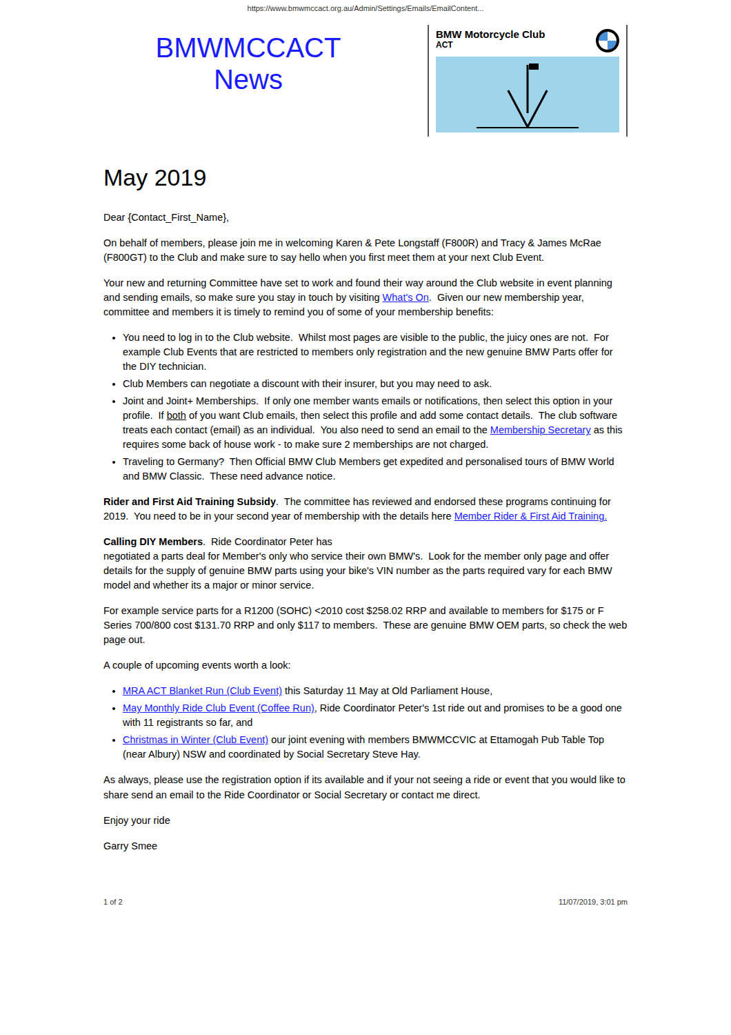https://www.bmwmccact.org.au/Admin/Settings/Emails/EmailContent...
BMWMCCACT
News
BMW Motorcycle ClubACT
May 2019
Dear {Contact_First_Name},
On behalf of members, please join me in welcoming Karen & Pete Longstaff (F800R) and Tracy & James McRae (F800GT) to the Club and make sure to say hello when you first meet them at your next Club Event.
Your new and returning Committee have set to work and found their way around the Club website in event planning and sending emails, so make sure you stay in touch by visiting What's On. Given our new membership year, committee and members it is timely to remind you of some of your membership benefits:
You need to log in to the Club website. Whilst most pages are visible to the public, the juicy ones are not. For example Club Events that are restricted to members only registration and the new genuine BMW Parts offer for the DIY technician.
Club Members can negotiate a discount with their insurer, but you may need to ask.
Joint and Joint+ Memberships. If only one member wants emails or notifications, then select this option in your profile. If both of you want Club emails, then select this profile and add some contact details. The club software treats each contact (email) as an individual. You also need to send an email to the Membership Secretary as this requires some back of house work - to make sure 2 memberships are not charged.
Traveling to Germany? Then Official BMW Club Members get expedited and personalised tours of BMW World and BMW Classic. These need advance notice.
Rider and First Aid Training Subsidy. The committee has reviewed and endorsed these programs continuing for 2019. You need to be in your second year of membership with the details here Member Rider & First Aid Training.
Calling DIY Members. Ride Coordinator Peter has
negotiated a parts deal for Member's only who service their own BMW's. Look for the member only page and offer details for the supply of genuine BMW parts using your bike's VIN number as the parts required vary for each BMW model and whether its a major or minor service.
For example service parts for a R1200 (SOHC) <2010 cost $258.02 RRP and available to members for $175 or F Series 700/800 cost $131.70 RRP and only $117 to members. These are genuine BMW OEM parts, so check the web page out.
A couple of upcoming events worth a look:
MRA ACT Blanket Run (Club Event) this Saturday 11 May at Old Parliament House,
May Monthly Ride Club Event (Coffee Run), Ride Coordinator Peter's 1st ride out and promises to be a good one with 11 registrants so far, and
Christmas in Winter (Club Event) our joint evening with members BMWMCCVIC at Ettamogah Pub Table Top (near Albury) NSW and coordinated by Social Secretary Steve Hay.
As always, please use the registration option if its available and if your not seeing a ride or event that you would like to share send an email to the Ride Coordinator or Social Secretary or contact me direct.
Enjoy your ride
Garry Smee
1 of 2
11/07/2019, 3:01 pm